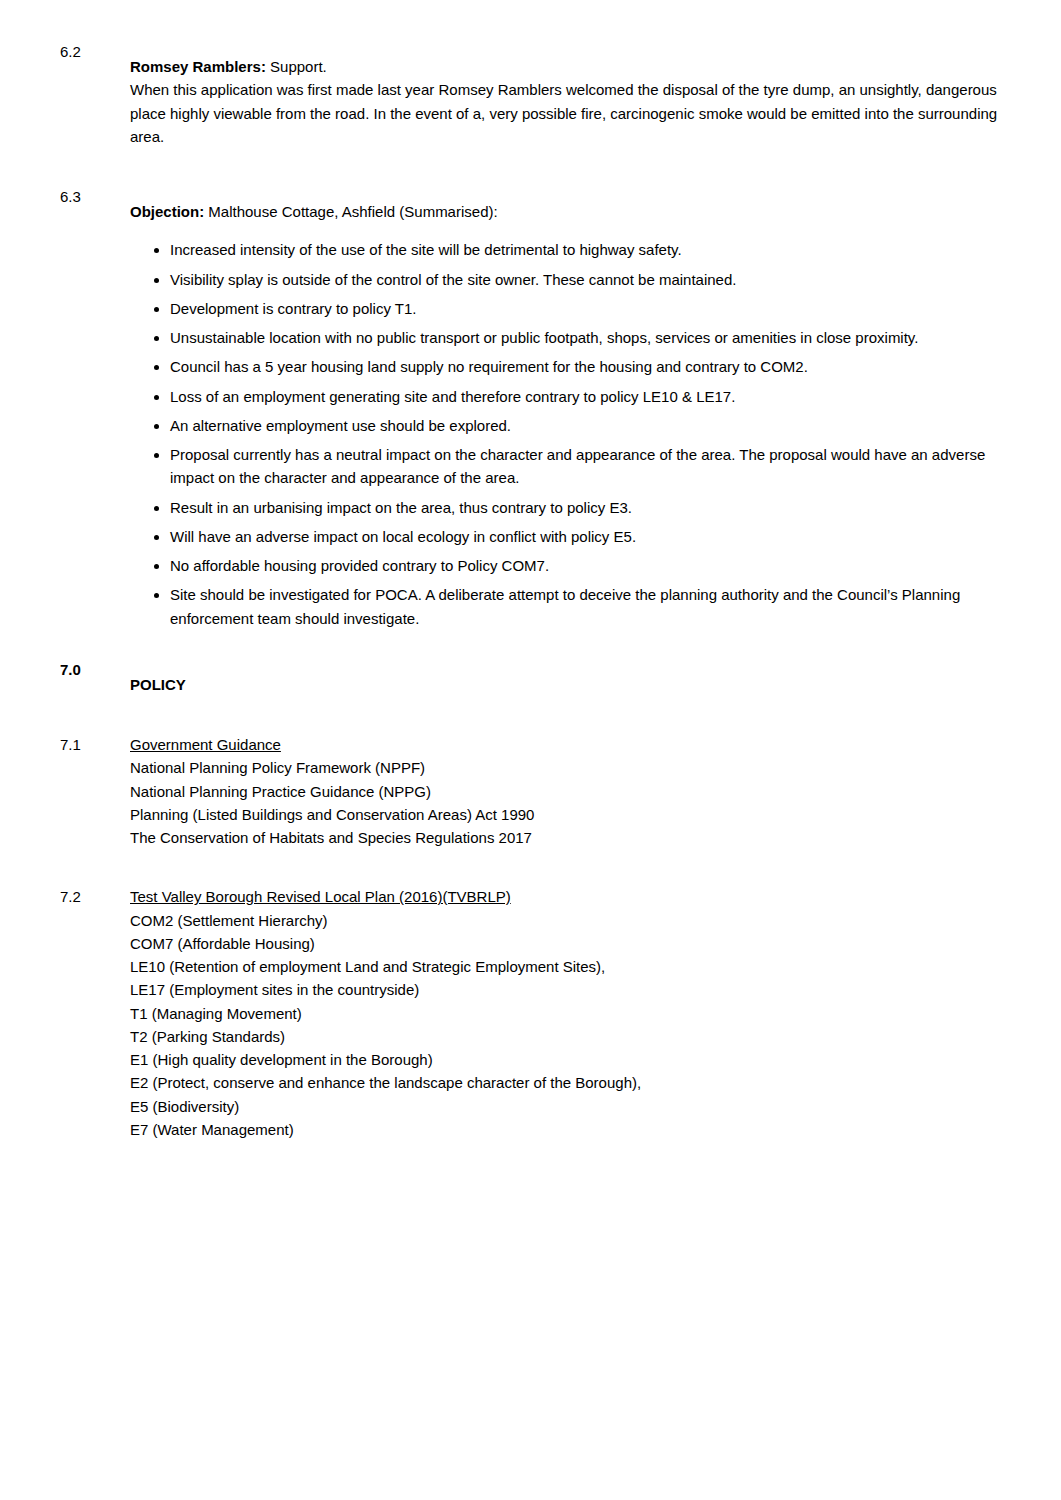6.2
Romsey Ramblers: Support.
When this application was first made last year Romsey Ramblers welcomed the disposal of the tyre dump, an unsightly, dangerous place highly viewable from the road. In the event of a, very possible fire, carcinogenic smoke would be emitted into the surrounding area.
6.3
Objection: Malthouse Cottage, Ashfield (Summarised):
Increased intensity of the use of the site will be detrimental to highway safety.
Visibility splay is outside of the control of the site owner. These cannot be maintained.
Development is contrary to policy T1.
Unsustainable location with no public transport or public footpath, shops, services or amenities in close proximity.
Council has a 5 year housing land supply no requirement for the housing and contrary to COM2.
Loss of an employment generating site and therefore contrary to policy LE10 & LE17.
An alternative employment use should be explored.
Proposal currently has a neutral impact on the character and appearance of the area. The proposal would have an adverse impact on the character and appearance of the area.
Result in an urbanising impact on the area, thus contrary to policy E3.
Will have an adverse impact on local ecology in conflict with policy E5.
No affordable housing provided contrary to Policy COM7.
Site should be investigated for POCA. A deliberate attempt to deceive the planning authority and the Council’s Planning enforcement team should investigate.
7.0
POLICY
7.1
Government Guidance
National Planning Policy Framework (NPPF)
National Planning Practice Guidance (NPPG)
Planning (Listed Buildings and Conservation Areas) Act 1990
The Conservation of Habitats and Species Regulations 2017
7.2
Test Valley Borough Revised Local Plan (2016)(TVBRLP)
COM2 (Settlement Hierarchy)
COM7 (Affordable Housing)
LE10 (Retention of employment Land and Strategic Employment Sites),
LE17 (Employment sites in the countryside)
T1 (Managing Movement)
T2 (Parking Standards)
E1 (High quality development in the Borough)
E2 (Protect, conserve and enhance the landscape character of the Borough),
E5 (Biodiversity)
E7 (Water Management)